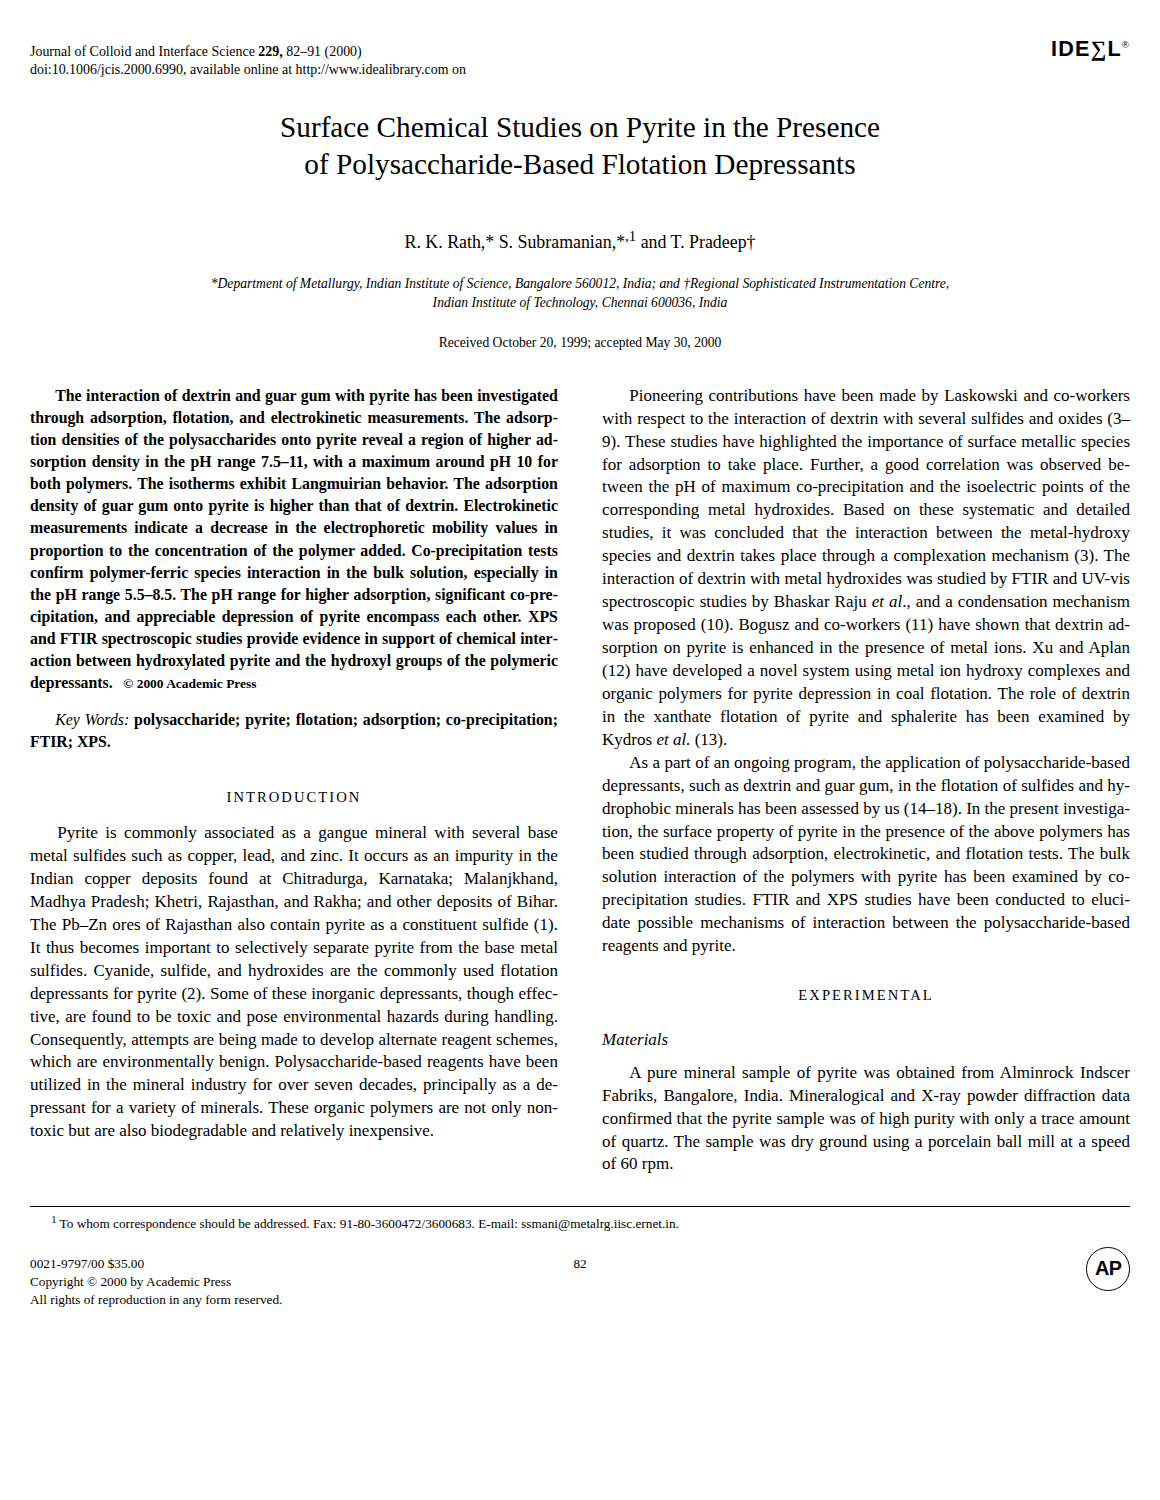Journal of Colloid and Interface Science 229, 82–91 (2000) doi:10.1006/jcis.2000.6990, available online at http://www.idealibrary.com on IDE∑L®
Surface Chemical Studies on Pyrite in the Presence
of Polysaccharide-Based Flotation Depressants
R. K. Rath,* S. Subramanian,*,1 and T. Pradeep†
*Department of Metallurgy, Indian Institute of Science, Bangalore 560012, India; and †Regional Sophisticated Instrumentation Centre,
Indian Institute of Technology, Chennai 600036, India
Received October 20, 1999; accepted May 30, 2000
The interaction of dextrin and guar gum with pyrite has been investigated through adsorption, flotation, and electrokinetic measurements. The adsorption densities of the polysaccharides onto pyrite reveal a region of higher adsorption density in the pH range 7.5–11, with a maximum around pH 10 for both polymers. The isotherms exhibit Langmuirian behavior. The adsorption density of guar gum onto pyrite is higher than that of dextrin. Electrokinetic measurements indicate a decrease in the electrophoretic mobility values in proportion to the concentration of the polymer added. Co-precipitation tests confirm polymer-ferric species interaction in the bulk solution, especially in the pH range 5.5–8.5. The pH range for higher adsorption, significant co-precipitation, and appreciable depression of pyrite encompass each other. XPS and FTIR spectroscopic studies provide evidence in support of chemical interaction between hydroxylated pyrite and the hydroxyl groups of the polymeric depressants. © 2000 Academic Press
Key Words: polysaccharide; pyrite; flotation; adsorption; co-precipitation; FTIR; XPS.
INTRODUCTION
Pyrite is commonly associated as a gangue mineral with several base metal sulfides such as copper, lead, and zinc. It occurs as an impurity in the Indian copper deposits found at Chitradurga, Karnataka; Malanjkhand, Madhya Pradesh; Khetri, Rajasthan, and Rakha; and other deposits of Bihar. The Pb–Zn ores of Rajasthan also contain pyrite as a constituent sulfide (1). It thus becomes important to selectively separate pyrite from the base metal sulfides. Cyanide, sulfide, and hydroxides are the commonly used flotation depressants for pyrite (2). Some of these inorganic depressants, though effective, are found to be toxic and pose environmental hazards during handling. Consequently, attempts are being made to develop alternate reagent schemes, which are environmentally benign. Polysaccharide-based reagents have been utilized in the mineral industry for over seven decades, principally as a depressant for a variety of minerals. These organic polymers are not only nontoxic but are also biodegradable and relatively inexpensive.
Pioneering contributions have been made by Laskowski and co-workers with respect to the interaction of dextrin with several sulfides and oxides (3–9). These studies have highlighted the importance of surface metallic species for adsorption to take place. Further, a good correlation was observed between the pH of maximum co-precipitation and the isoelectric points of the corresponding metal hydroxides. Based on these systematic and detailed studies, it was concluded that the interaction between the metal-hydroxy species and dextrin takes place through a complexation mechanism (3). The interaction of dextrin with metal hydroxides was studied by FTIR and UV-vis spectroscopic studies by Bhaskar Raju et al., and a condensation mechanism was proposed (10). Bogusz and co-workers (11) have shown that dextrin adsorption on pyrite is enhanced in the presence of metal ions. Xu and Aplan (12) have developed a novel system using metal ion hydroxy complexes and organic polymers for pyrite depression in coal flotation. The role of dextrin in the xanthate flotation of pyrite and sphalerite has been examined by Kydros et al. (13).
As a part of an ongoing program, the application of polysaccharide-based depressants, such as dextrin and guar gum, in the flotation of sulfides and hydrophobic minerals has been assessed by us (14–18). In the present investigation, the surface property of pyrite in the presence of the above polymers has been studied through adsorption, electrokinetic, and flotation tests. The bulk solution interaction of the polymers with pyrite has been examined by co-precipitation studies. FTIR and XPS studies have been conducted to elucidate possible mechanisms of interaction between the polysaccharide-based reagents and pyrite.
EXPERIMENTAL
Materials
A pure mineral sample of pyrite was obtained from Alminrock Indscer Fabriks, Bangalore, India. Mineralogical and X-ray powder diffraction data confirmed that the pyrite sample was of high purity with only a trace amount of quartz. The sample was dry ground using a porcelain ball mill at a speed of 60 rpm.
1 To whom correspondence should be addressed. Fax: 91-80-3600472/3600683. E-mail: ssmani@metalrg.iisc.ernet.in.
0021-9797/00 $35.00
Copyright © 2000 by Academic Press
All rights of reproduction in any form reserved. 82 AP